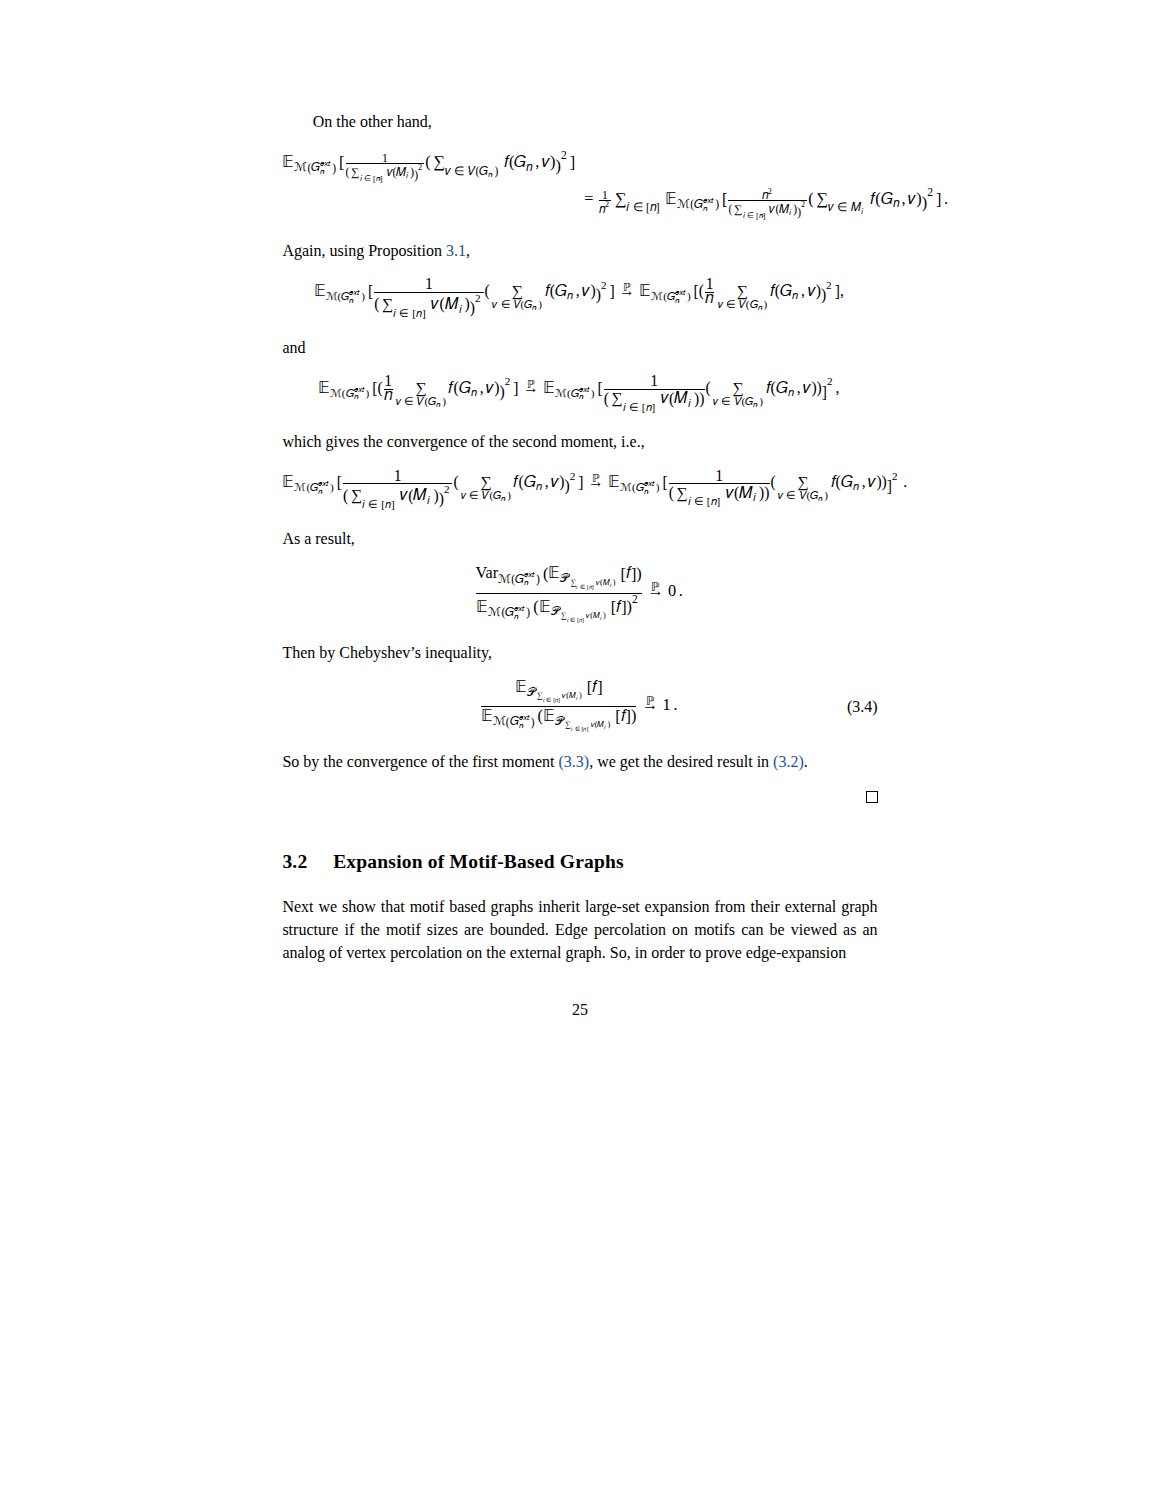On the other hand,
𝔼ℳ(Gnext) [ 1 (∑i∈[n]v(Mi))2 ( ∑v∈V(Gn) f(Gn,v) )2 ]
= 1n2 ∑i∈[n] 𝔼ℳ(Gnext) [ n2 (∑i∈[n]v(Mi))2 ( ∑v∈Mi f(Gn,v) )2 ] .
Again, using Proposition 3.1,
𝔼ℳ(Gnext) [ 1 (∑i∈[n]v(Mi))2 ( ∑v∈V(Gn) f(Gn,v) )2 ] →ℙ 𝔼ℳ(Gnext) [ ( 1n ∑v∈V(Gn) f(Gn,v) )2 ] ,
and
𝔼ℳ(Gnext) [ ( 1n ∑v∈V(Gn) f(Gn,v) )2 ] →ℙ 𝔼ℳ(Gnext) [ 1 (∑i∈[n]v(Mi)) ( ∑v∈V(Gn) f(Gn,v) ) ]2 ,
which gives the convergence of the second moment, i.e.,
𝔼ℳ(Gnext) [ 1 (∑i∈[n]v(Mi))2 ( ∑v∈V(Gn) f(Gn,v) )2 ] →ℙ 𝔼ℳ(Gnext) [ 1 (∑i∈[n]v(Mi)) ( ∑v∈V(Gn) f(Gn,v) ) ]2 .
As a result,
Varℳ(Gnext) ( 𝔼𝒫∑i∈[n]v(Mi) [f] ) 𝔼ℳ(Gnext) ( 𝔼𝒫∑i∈[n]v(Mi) [f] ) 2 →ℙ 0 .
Then by Chebyshev’s inequality,
𝔼𝒫∑i∈[n]v(Mi) [f] 𝔼ℳ(Gnext) ( 𝔼𝒫∑i∈[n]v(Mi) [f] ) →ℙ 1 .
(3.4)
So by the convergence of the first moment (3.3), we get the desired result in (3.2).
3.2 Expansion of Motif-Based Graphs
Next we show that motif based graphs inherit large-set expansion from their external graph structure if the motif sizes are bounded. Edge percolation on motifs can be viewed as an analog of vertex percolation on the external graph. So, in order to prove edge-expansion
25